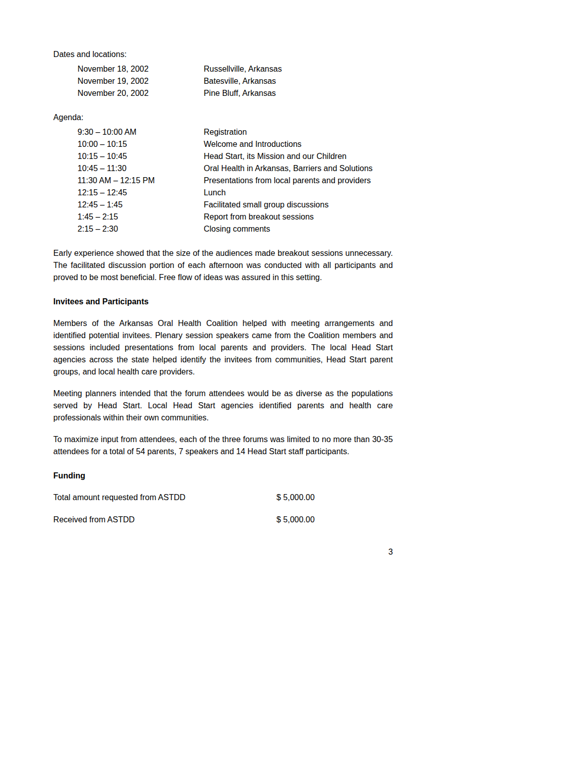Dates and locations:
November 18, 2002 Russellville, Arkansas
November 19, 2002 Batesville, Arkansas
November 20, 2002 Pine Bluff, Arkansas
Agenda:
9:30 – 10:00 AM Registration
10:00 – 10:15 Welcome and Introductions
10:15 – 10:45 Head Start, its Mission and our Children
10:45 – 11:30 Oral Health in Arkansas, Barriers and Solutions
11:30 AM – 12:15 PM Presentations from local parents and providers
12:15 – 12:45 Lunch
12:45 – 1:45 Facilitated small group discussions
1:45 – 2:15 Report from breakout sessions
2:15 – 2:30 Closing comments
Early experience showed that the size of the audiences made breakout sessions unnecessary. The facilitated discussion portion of each afternoon was conducted with all participants and proved to be most beneficial. Free flow of ideas was assured in this setting.
Invitees and Participants
Members of the Arkansas Oral Health Coalition helped with meeting arrangements and identified potential invitees. Plenary session speakers came from the Coalition members and sessions included presentations from local parents and providers. The local Head Start agencies across the state helped identify the invitees from communities, Head Start parent groups, and local health care providers.
Meeting planners intended that the forum attendees would be as diverse as the populations served by Head Start. Local Head Start agencies identified parents and health care professionals within their own communities.
To maximize input from attendees, each of the three forums was limited to no more than 30-35 attendees for a total of 54 parents, 7 speakers and 14 Head Start staff participants.
Funding
Total amount requested from ASTDD$ 5,000.00
Received from ASTDD$ 5,000.00
3